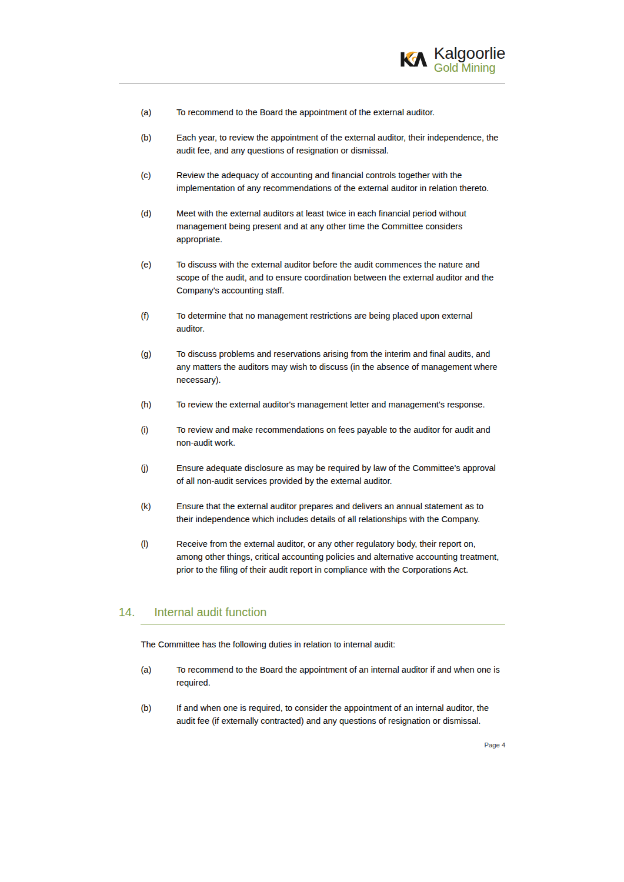Kalgoorlie
Gold Mining
(a) To recommend to the Board the appointment of the external auditor.
(b) Each year, to review the appointment of the external auditor, their independence, the audit fee, and any questions of resignation or dismissal.
(c) Review the adequacy of accounting and financial controls together with the implementation of any recommendations of the external auditor in relation thereto.
(d) Meet with the external auditors at least twice in each financial period without management being present and at any other time the Committee considers appropriate.
(e) To discuss with the external auditor before the audit commences the nature and scope of the audit, and to ensure coordination between the external auditor and the Company's accounting staff.
(f) To determine that no management restrictions are being placed upon external auditor.
(g) To discuss problems and reservations arising from the interim and final audits, and any matters the auditors may wish to discuss (in the absence of management where necessary).
(h) To review the external auditor's management letter and management's response.
(i) To review and make recommendations on fees payable to the auditor for audit and non-audit work.
(j) Ensure adequate disclosure as may be required by law of the Committee's approval of all non-audit services provided by the external auditor.
(k) Ensure that the external auditor prepares and delivers an annual statement as to their independence which includes details of all relationships with the Company.
(l) Receive from the external auditor, or any other regulatory body, their report on, among other things, critical accounting policies and alternative accounting treatment, prior to the filing of their audit report in compliance with the Corporations Act.
14. Internal audit function
The Committee has the following duties in relation to internal audit:
(a) To recommend to the Board the appointment of an internal auditor if and when one is required.
(b) If and when one is required, to consider the appointment of an internal auditor, the audit fee (if externally contracted) and any questions of resignation or dismissal.
Page 4